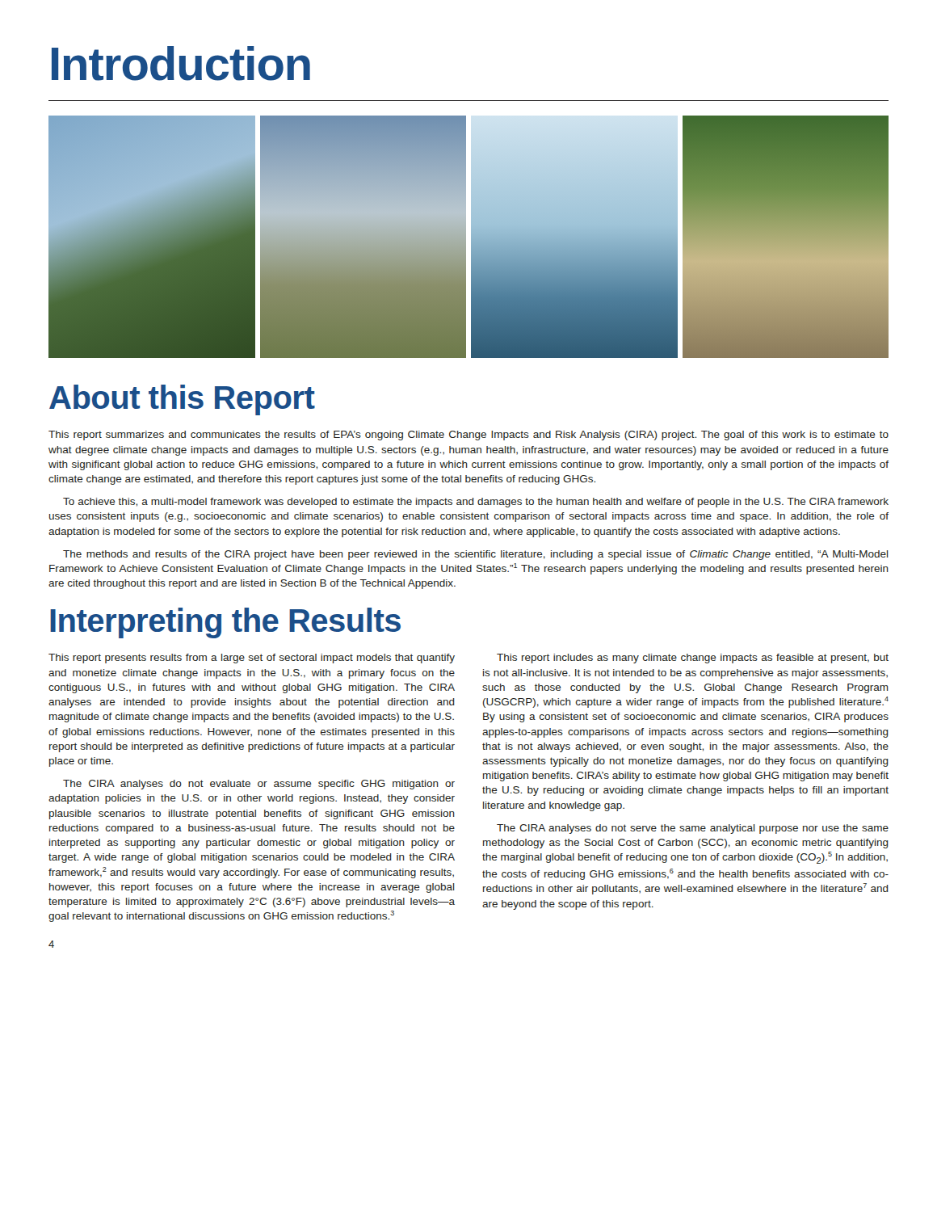Introduction
About this Report
This report summarizes and communicates the results of EPA’s ongoing Climate Change Impacts and Risk Analysis (CIRA) project. The goal of this work is to estimate to what degree climate change impacts and damages to multiple U.S. sectors (e.g., human health, infrastructure, and water resources) may be avoided or reduced in a future with significant global action to reduce GHG emissions, compared to a future in which current emissions continue to grow. Importantly, only a small portion of the impacts of climate change are estimated, and therefore this report captures just some of the total benefits of reducing GHGs.
To achieve this, a multi-model framework was developed to estimate the impacts and damages to the human health and welfare of people in the U.S. The CIRA framework uses consistent inputs (e.g., socioeconomic and climate scenarios) to enable consistent comparison of sectoral impacts across time and space. In addition, the role of adaptation is modeled for some of the sectors to explore the potential for risk reduction and, where applicable, to quantify the costs associated with adaptive actions.
The methods and results of the CIRA project have been peer reviewed in the scientific literature, including a special issue of Climatic Change entitled, “A Multi-Model Framework to Achieve Consistent Evaluation of Climate Change Impacts in the United States.”1 The research papers underlying the modeling and results presented herein are cited throughout this report and are listed in Section B of the Technical Appendix.
Interpreting the Results
This report presents results from a large set of sectoral impact models that quantify and monetize climate change impacts in the U.S., with a primary focus on the contiguous U.S., in futures with and without global GHG mitigation. The CIRA analyses are intended to provide insights about the potential direction and magnitude of climate change impacts and the benefits (avoided impacts) to the U.S. of global emissions reductions. However, none of the estimates presented in this report should be interpreted as definitive predictions of future impacts at a particular place or time.
The CIRA analyses do not evaluate or assume specific GHG mitigation or adaptation policies in the U.S. or in other world regions. Instead, they consider plausible scenarios to illustrate potential benefits of significant GHG emission reductions compared to a business-as-usual future. The results should not be interpreted as supporting any particular domestic or global mitigation policy or target. A wide range of global mitigation scenarios could be modeled in the CIRA framework,2 and results would vary accordingly. For ease of communicating results, however, this report focuses on a future where the increase in average global temperature is limited to approximately 2°C (3.6°F) above preindustrial levels—a goal relevant to international discussions on GHG emission reductions.3
This report includes as many climate change impacts as feasible at present, but is not all-inclusive. It is not intended to be as comprehensive as major assessments, such as those conducted by the U.S. Global Change Research Program (USGCRP), which capture a wider range of impacts from the published literature.4 By using a consistent set of socioeconomic and climate scenarios, CIRA produces apples-to-apples comparisons of impacts across sectors and regions—something that is not always achieved, or even sought, in the major assessments. Also, the assessments typically do not monetize damages, nor do they focus on quantifying mitigation benefits. CIRA’s ability to estimate how global GHG mitigation may benefit the U.S. by reducing or avoiding climate change impacts helps to fill an important literature and knowledge gap.
The CIRA analyses do not serve the same analytical purpose nor use the same methodology as the Social Cost of Carbon (SCC), an economic metric quantifying the marginal global benefit of reducing one ton of carbon dioxide (CO2).5 In addition, the costs of reducing GHG emissions,6 and the health benefits associated with co-reductions in other air pollutants, are well-examined elsewhere in the literature7 and are beyond the scope of this report.
4